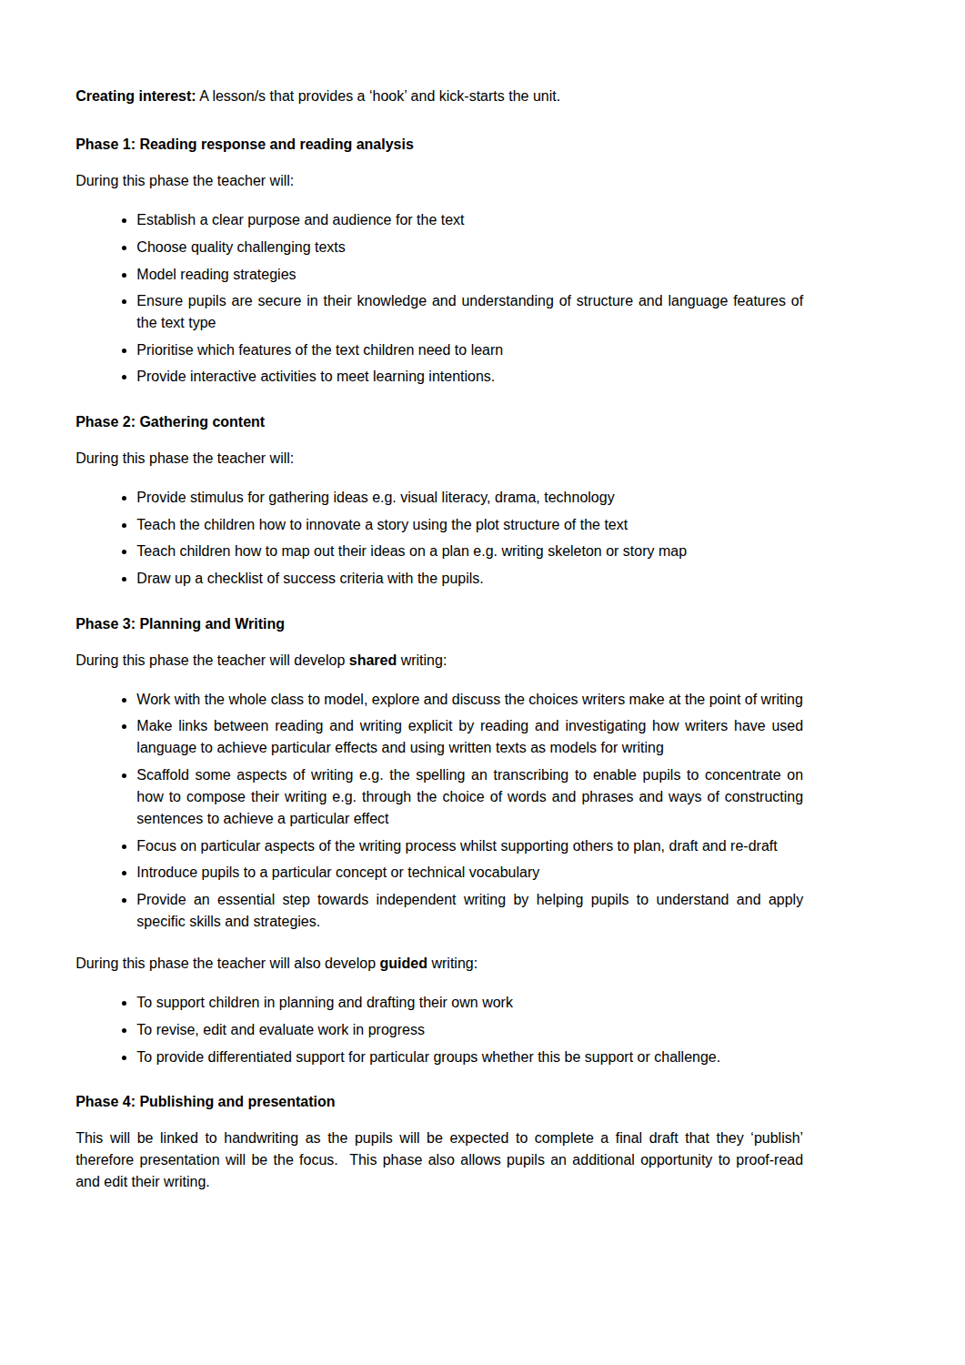Creating interest: A lesson/s that provides a ‘hook’ and kick-starts the unit.
Phase 1: Reading response and reading analysis
During this phase the teacher will:
Establish a clear purpose and audience for the text
Choose quality challenging texts
Model reading strategies
Ensure pupils are secure in their knowledge and understanding of structure and language features of the text type
Prioritise which features of the text children need to learn
Provide interactive activities to meet learning intentions.
Phase 2: Gathering content
During this phase the teacher will:
Provide stimulus for gathering ideas e.g. visual literacy, drama, technology
Teach the children how to innovate a story using the plot structure of the text
Teach children how to map out their ideas on a plan e.g. writing skeleton or story map
Draw up a checklist of success criteria with the pupils.
Phase 3: Planning and Writing
During this phase the teacher will develop shared writing:
Work with the whole class to model, explore and discuss the choices writers make at the point of writing
Make links between reading and writing explicit by reading and investigating how writers have used language to achieve particular effects and using written texts as models for writing
Scaffold some aspects of writing e.g. the spelling an transcribing to enable pupils to concentrate on how to compose their writing e.g. through the choice of words and phrases and ways of constructing sentences to achieve a particular effect
Focus on particular aspects of the writing process whilst supporting others to plan, draft and re-draft
Introduce pupils to a particular concept or technical vocabulary
Provide an essential step towards independent writing by helping pupils to understand and apply specific skills and strategies.
During this phase the teacher will also develop guided writing:
To support children in planning and drafting their own work
To revise, edit and evaluate work in progress
To provide differentiated support for particular groups whether this be support or challenge.
Phase 4: Publishing and presentation
This will be linked to handwriting as the pupils will be expected to complete a final draft that they ‘publish’ therefore presentation will be the focus. This phase also allows pupils an additional opportunity to proof-read and edit their writing.